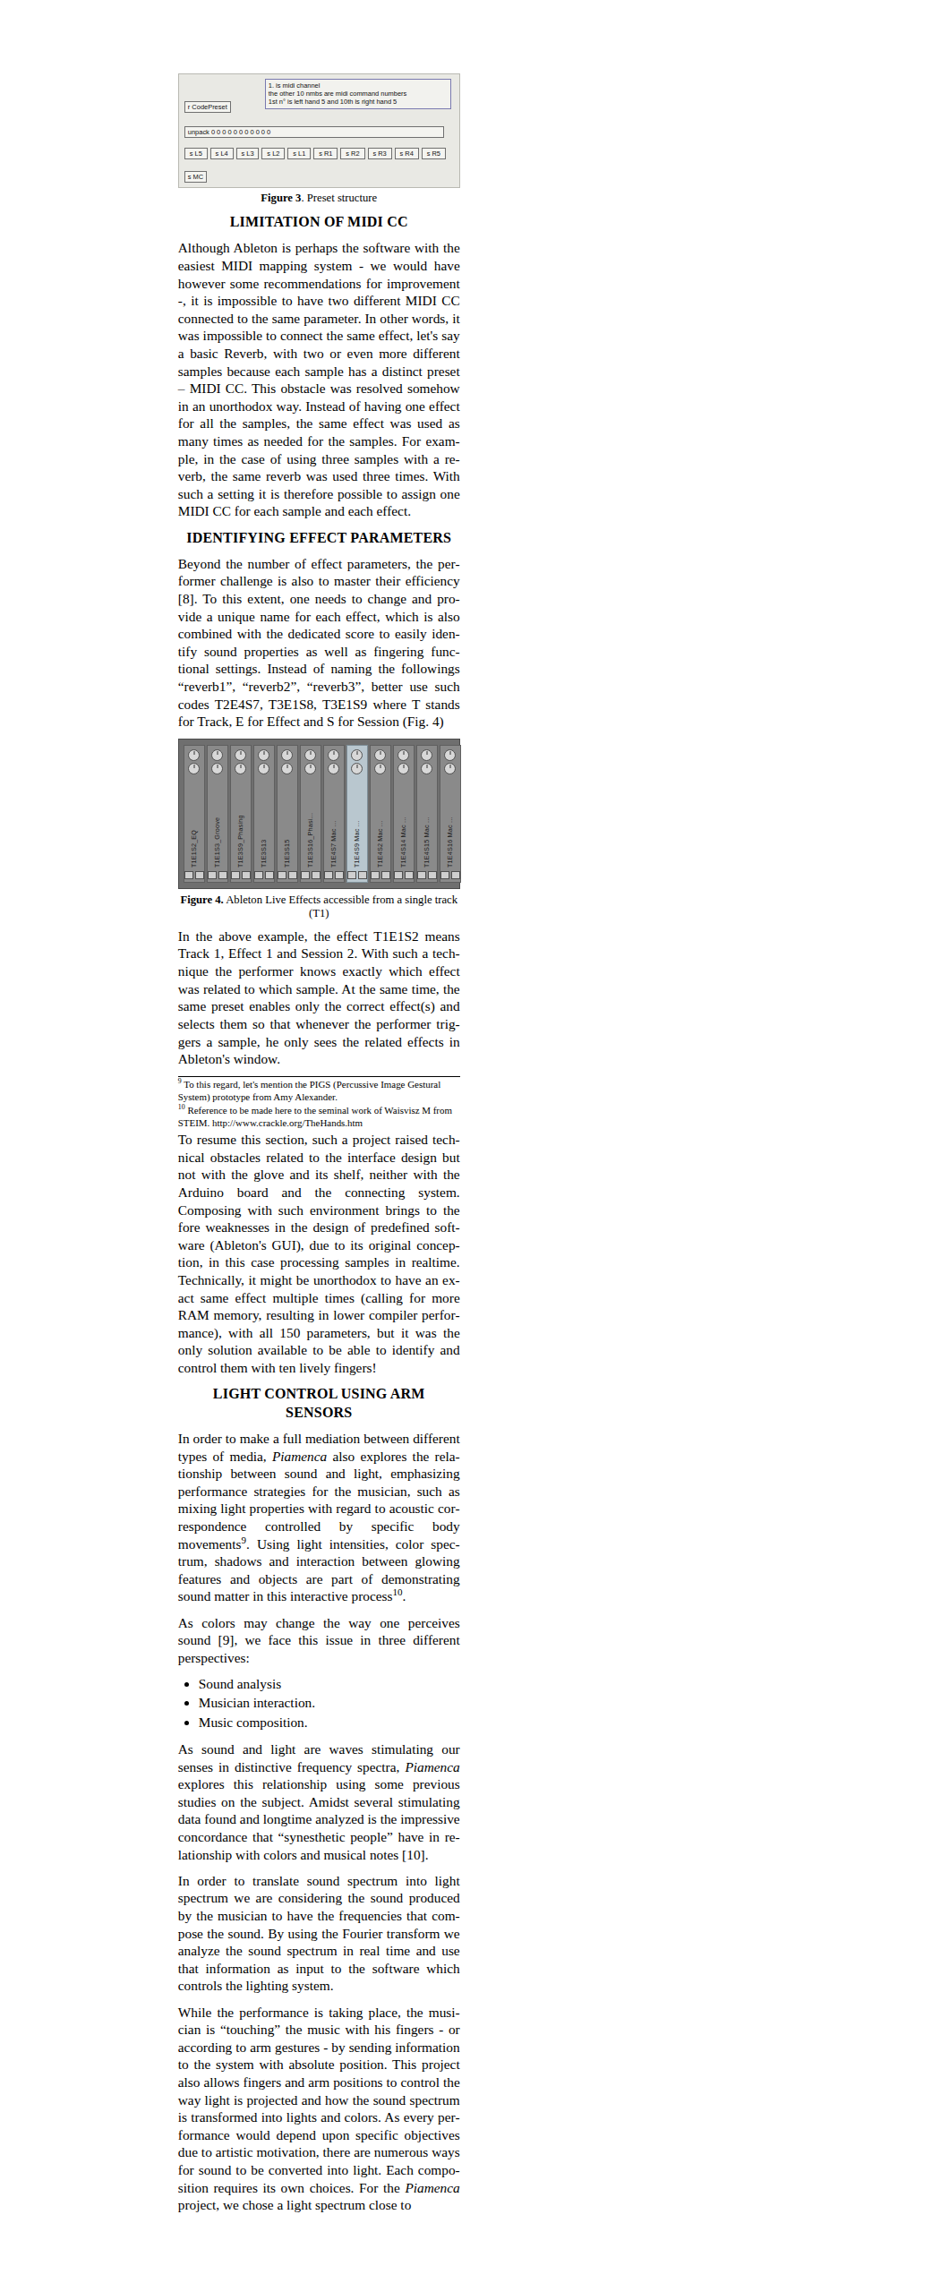1. is midi channel
the other 10 nmbs are midi command numbers
1st n° is left hand 5 and 10th is right hand 5
r CodePreset
unpack 0 0 0 0 0 0 0 0 0 0 0
s L5
s L4
s L3
s L2
s L1
s R1
s R2
s R3
s R4
s R5
s MC
Figure 3. Preset structure
LIMITATION OF MIDI CC
Although Ableton is perhaps the software with the easiest MIDI mapping system - we would have however some recommendations for improvement -, it is impossible to have two different MIDI CC connected to the same parameter. In other words, it was impossible to connect the same effect, let's say a basic Reverb, with two or even more different samples because each sample has a distinct preset – MIDI CC. This obstacle was resolved somehow in an unorthodox way. Instead of having one effect for all the samples, the same effect was used as many times as needed for the samples. For example, in the case of using three samples with a reverb, the same reverb was used three times. With such a setting it is therefore possible to assign one MIDI CC for each sample and each effect.
IDENTIFYING EFFECT PARAMETERS
Beyond the number of effect parameters, the performer challenge is also to master their efficiency [8]. To this extent, one needs to change and provide a unique name for each effect, which is also combined with the dedicated score to easily identify sound properties as well as fingering functional settings. Instead of naming the followings “reverb1”, “reverb2”, “reverb3”, better use such codes T2E4S7, T3E1S8, T3E1S9 where T stands for Track, E for Effect and S for Session (Fig. 4)
T1E1S2_EQ
T1E1S3_Groove
T1E3S9_Phasing
T1E3S13
T1E3S15
T1E3S16_Phasi...
T1E4S7 Mac ...
T1E4S9 Mac ...
T1E4S2 Mac ...
T1E4S14 Mac ...
T1E4S15 Mac ...
T1E4S16 Mac ...
Figure 4. Ableton Live Effects accessible from a single track (T1)
In the above example, the effect T1E1S2 means Track 1, Effect 1 and Session 2. With such a technique the performer knows exactly which effect was related to which sample. At the same time, the same preset enables only the correct effect(s) and selects them so that whenever the performer triggers a sample, he only sees the related effects in Ableton's window.
9 To this regard, let's mention the PIGS (Percussive Image Gestural System) prototype from Amy Alexander.
10 Reference to be made here to the seminal work of Waisvisz M from STEIM. http://www.crackle.org/TheHands.htm
To resume this section, such a project raised technical obstacles related to the interface design but not with the glove and its shelf, neither with the Arduino board and the connecting system. Composing with such environment brings to the fore weaknesses in the design of predefined software (Ableton's GUI), due to its original conception, in this case processing samples in realtime. Technically, it might be unorthodox to have an exact same effect multiple times (calling for more RAM memory, resulting in lower compiler performance), with all 150 parameters, but it was the only solution available to be able to identify and control them with ten lively fingers!
LIGHT CONTROL USING ARM SENSORS
In order to make a full mediation between different types of media, Piamenca also explores the relationship between sound and light, emphasizing performance strategies for the musician, such as mixing light properties with regard to acoustic correspondence controlled by specific body movements9. Using light intensities, color spectrum, shadows and interaction between glowing features and objects are part of demonstrating sound matter in this interactive process10.
As colors may change the way one perceives sound [9], we face this issue in three different perspectives:
Sound analysis
Musician interaction.
Music composition.
As sound and light are waves stimulating our senses in distinctive frequency spectra, Piamenca explores this relationship using some previous studies on the subject. Amidst several stimulating data found and longtime analyzed is the impressive concordance that “synesthetic people” have in relationship with colors and musical notes [10].
In order to translate sound spectrum into light spectrum we are considering the sound produced by the musician to have the frequencies that compose the sound. By using the Fourier transform we analyze the sound spectrum in real time and use that information as input to the software which controls the lighting system.
While the performance is taking place, the musician is “touching” the music with his fingers - or according to arm gestures - by sending information to the system with absolute position. This project also allows fingers and arm positions to control the way light is projected and how the sound spectrum is transformed into lights and colors. As every performance would depend upon specific objectives due to artistic motivation, there are numerous ways for sound to be converted into light. Each composition requires its own choices. For the Piamenca project, we chose a light spectrum close to